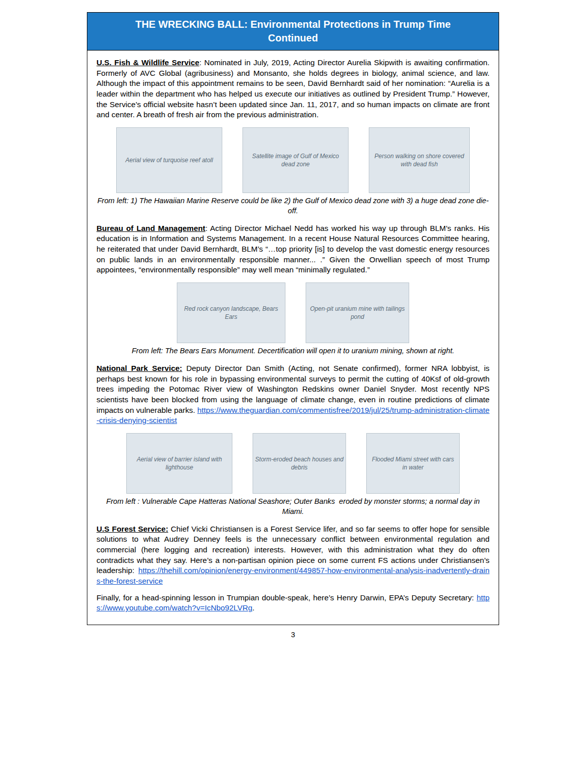THE WRECKING BALL: Environmental Protections in Trump Time
Continued
U.S. Fish & Wildlife Service: Nominated in July, 2019, Acting Director Aurelia Skipwith is awaiting confirmation. Formerly of AVC Global (agribusiness) and Monsanto, she holds degrees in biology, animal science, and law. Although the impact of this appointment remains to be seen, David Bernhardt said of her nomination: “Aurelia is a leader within the department who has helped us execute our initiatives as outlined by President Trump.” However, the Service’s official website hasn’t been updated since Jan. 11, 2017, and so human impacts on climate are front and center. A breath of fresh air from the previous administration.
Aerial view of turquoise reef atoll
Satellite image of Gulf of Mexico dead zone
Person walking on shore covered with dead fish
From left: 1) The Hawaiian Marine Reserve could be like 2) the Gulf of Mexico dead zone with 3) a huge dead zone die-off.
Bureau of Land Management: Acting Director Michael Nedd has worked his way up through BLM’s ranks. His education is in Information and Systems Management. In a recent House Natural Resources Committee hearing, he reiterated that under David Bernhardt, BLM’s “…top priority [is] to develop the vast domestic energy resources on public lands in an environmentally responsible manner... .” Given the Orwellian speech of most Trump appointees, “environmentally responsible” may well mean “minimally regulated.”
Red rock canyon landscape, Bears Ears
Open-pit uranium mine with tailings pond
From left: The Bears Ears Monument. Decertification will open it to uranium mining, shown at right.
National Park Service: Deputy Director Dan Smith (Acting, not Senate confirmed), former NRA lobbyist, is perhaps best known for his role in bypassing environmental surveys to permit the cutting of 40Ksf of old-growth trees impeding the Potomac River view of Washington Redskins owner Daniel Snyder. Most recently NPS scientists have been blocked from using the language of climate change, even in routine predictions of climate impacts on vulnerable parks. https://www.theguardian.com/commentisfree/2019/jul/25/trump-administration-climate-crisis-denying-scientist
Aerial view of barrier island with lighthouse
Storm-eroded beach houses and debris
Flooded Miami street with cars in water
From left : Vulnerable Cape Hatteras National Seashore; Outer Banks eroded by monster storms; a normal day in Miami.
U.S Forest Service: Chief Vicki Christiansen is a Forest Service lifer, and so far seems to offer hope for sensible solutions to what Audrey Denney feels is the unnecessary conflict between environmental regulation and commercial (here logging and recreation) interests. However, with this administration what they do often contradicts what they say. Here’s a non-partisan opinion piece on some current FS actions under Christiansen’s leadership: https://thehill.com/opinion/energy-environment/449857-how-environmental-analysis-inadvertently-drains-the-forest-service
Finally, for a head-spinning lesson in Trumpian double-speak, here’s Henry Darwin, EPA’s Deputy Secretary: https://www.youtube.com/watch?v=IcNbo92LVRg.
3